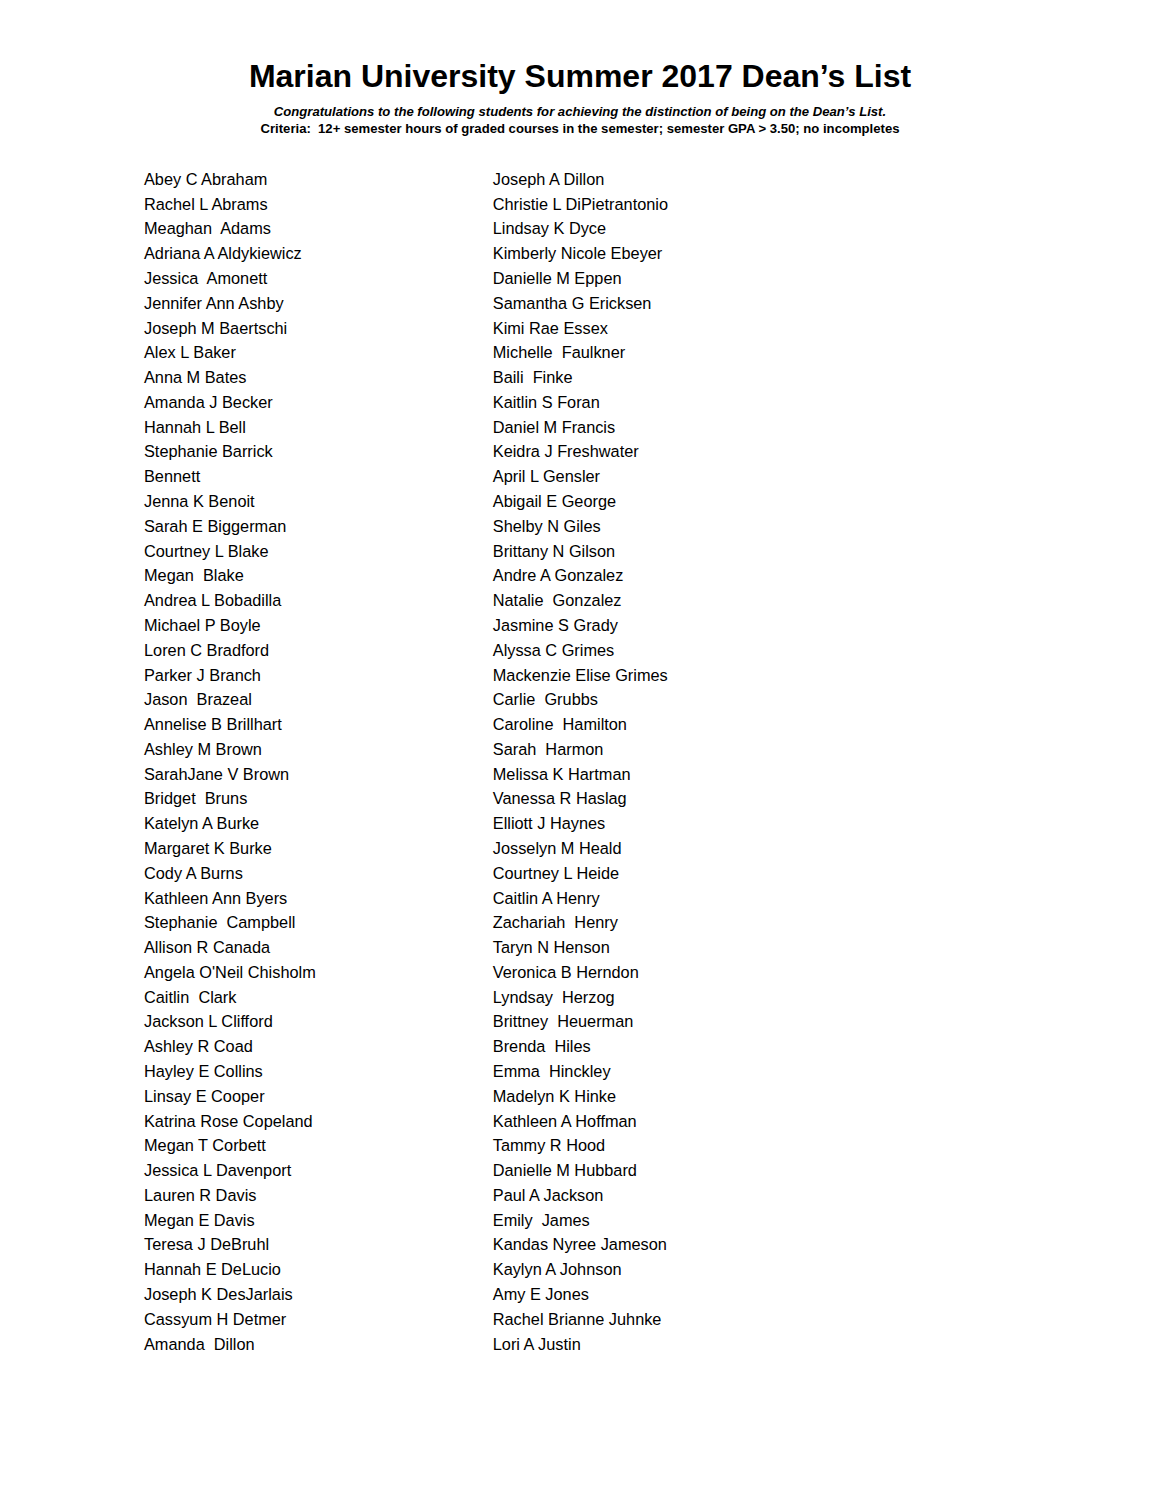Marian University Summer 2017 Dean’s List
Congratulations to the following students for achieving the distinction of being on the Dean’s List.
Criteria: 12+ semester hours of graded courses in the semester; semester GPA > 3.50; no incompletes
Abey C Abraham
Rachel L Abrams
Meaghan Adams
Adriana A Aldykiewicz
Jessica Amonett
Jennifer Ann Ashby
Joseph M Baertschi
Alex L Baker
Anna M Bates
Amanda J Becker
Hannah L Bell
Stephanie Barrick
Bennett
Jenna K Benoit
Sarah E Biggerman
Courtney L Blake
Megan Blake
Andrea L Bobadilla
Michael P Boyle
Loren C Bradford
Parker J Branch
Jason Brazeal
Annelise B Brillhart
Ashley M Brown
SarahJane V Brown
Bridget Bruns
Katelyn A Burke
Margaret K Burke
Cody A Burns
Kathleen Ann Byers
Stephanie Campbell
Allison R Canada
Angela O'Neil Chisholm
Caitlin Clark
Jackson L Clifford
Ashley R Coad
Hayley E Collins
Linsay E Cooper
Katrina Rose Copeland
Megan T Corbett
Jessica L Davenport
Lauren R Davis
Megan E Davis
Teresa J DeBruhl
Hannah E DeLucio
Joseph K DesJarlais
Cassyum H Detmer
Amanda Dillon
Joseph A Dillon
Christie L DiPietrantonio
Lindsay K Dyce
Kimberly Nicole Ebeyer
Danielle M Eppen
Samantha G Ericksen
Kimi Rae Essex
Michelle Faulkner
Baili Finke
Kaitlin S Foran
Daniel M Francis
Keidra J Freshwater
April L Gensler
Abigail E George
Shelby N Giles
Brittany N Gilson
Andre A Gonzalez
Natalie Gonzalez
Jasmine S Grady
Alyssa C Grimes
Mackenzie Elise Grimes
Carlie Grubbs
Caroline Hamilton
Sarah Harmon
Melissa K Hartman
Vanessa R Haslag
Elliott J Haynes
Josselyn M Heald
Courtney L Heide
Caitlin A Henry
Zachariah Henry
Taryn N Henson
Veronica B Herndon
Lyndsay Herzog
Brittney Heuerman
Brenda Hiles
Emma Hinckley
Madelyn K Hinke
Kathleen A Hoffman
Tammy R Hood
Danielle M Hubbard
Paul A Jackson
Emily James
Kandas Nyree Jameson
Kaylyn A Johnson
Amy E Jones
Rachel Brianne Juhnke
Lori A Justin